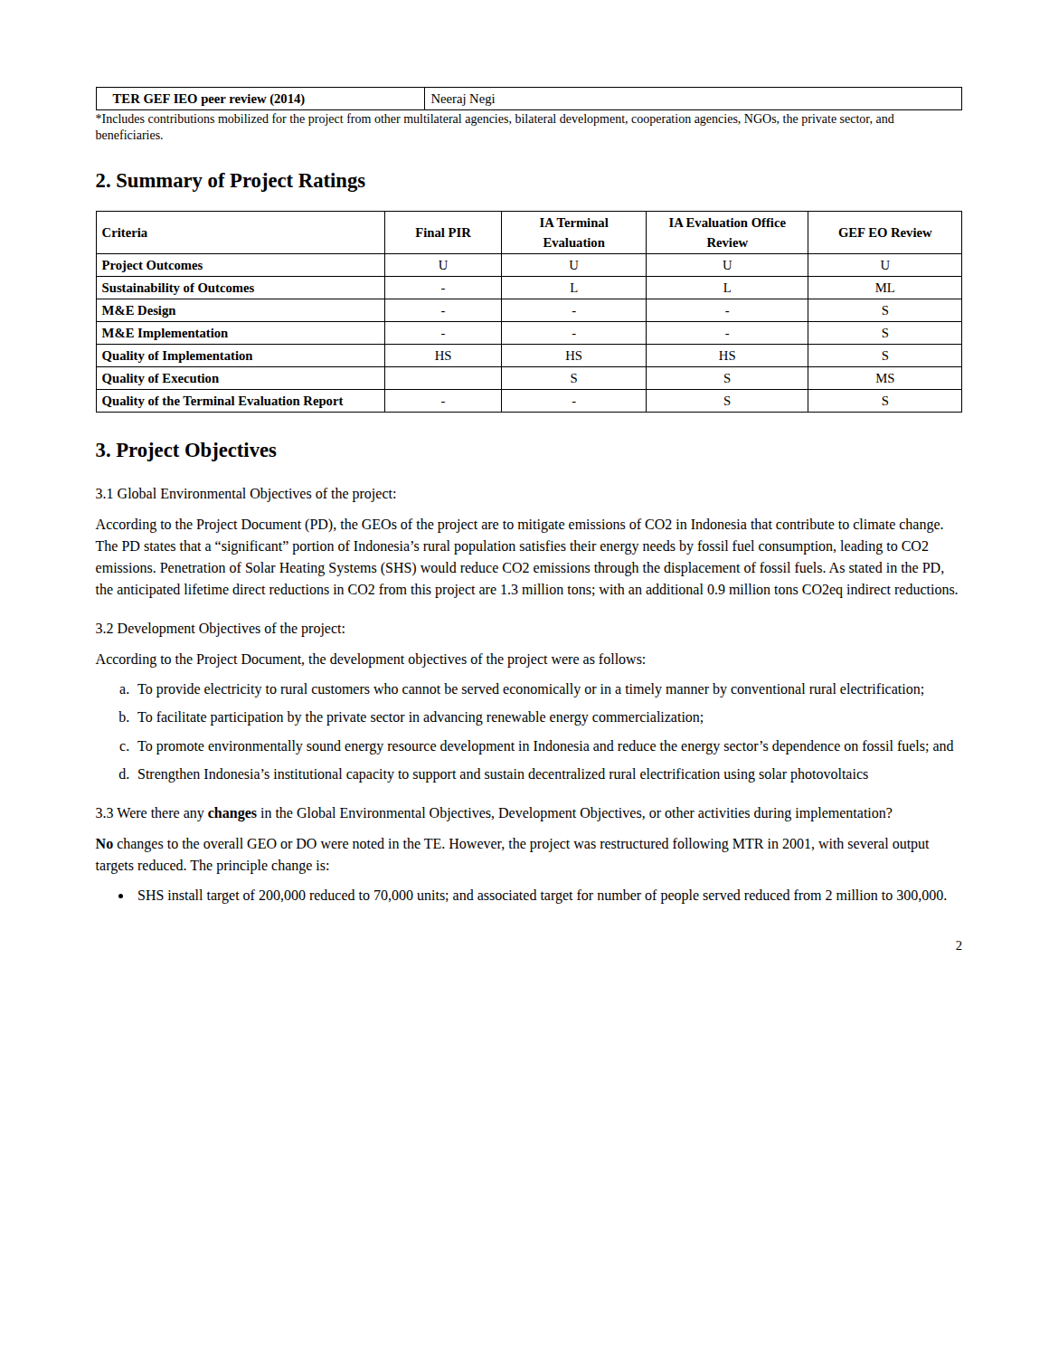| TER GEF IEO peer review (2014) | Neeraj Negi |
*Includes contributions mobilized for the project from other multilateral agencies, bilateral development, cooperation agencies, NGOs, the private sector, and beneficiaries.
2. Summary of Project Ratings
| Criteria | Final PIR | IA Terminal Evaluation | IA Evaluation Office Review | GEF EO Review |
| --- | --- | --- | --- | --- |
| Project Outcomes | U | U | U | U |
| Sustainability of Outcomes | - | L | L | ML |
| M&E Design | - | - | - | S |
| M&E Implementation | - | - | - | S |
| Quality of Implementation | HS | HS | HS | S |
| Quality of Execution | | S | S | MS |
| Quality of the Terminal Evaluation Report | - | - | S | S |
3. Project Objectives
3.1 Global Environmental Objectives of the project:
According to the Project Document (PD), the GEOs of the project are to mitigate emissions of CO2 in Indonesia that contribute to climate change. The PD states that a “significant” portion of Indonesia’s rural population satisfies their energy needs by fossil fuel consumption, leading to CO2 emissions. Penetration of Solar Heating Systems (SHS) would reduce CO2 emissions through the displacement of fossil fuels. As stated in the PD, the anticipated lifetime direct reductions in CO2 from this project are 1.3 million tons; with an additional 0.9 million tons CO2eq indirect reductions.
3.2 Development Objectives of the project:
According to the Project Document, the development objectives of the project were as follows:
To provide electricity to rural customers who cannot be served economically or in a timely manner by conventional rural electrification;
To facilitate participation by the private sector in advancing renewable energy commercialization;
To promote environmentally sound energy resource development in Indonesia and reduce the energy sector’s dependence on fossil fuels; and
Strengthen Indonesia’s institutional capacity to support and sustain decentralized rural electrification using solar photovoltaics
3.3 Were there any changes in the Global Environmental Objectives, Development Objectives, or other activities during implementation?
No changes to the overall GEO or DO were noted in the TE. However, the project was restructured following MTR in 2001, with several output targets reduced. The principle change is:
SHS install target of 200,000 reduced to 70,000 units; and associated target for number of people served reduced from 2 million to 300,000.
2